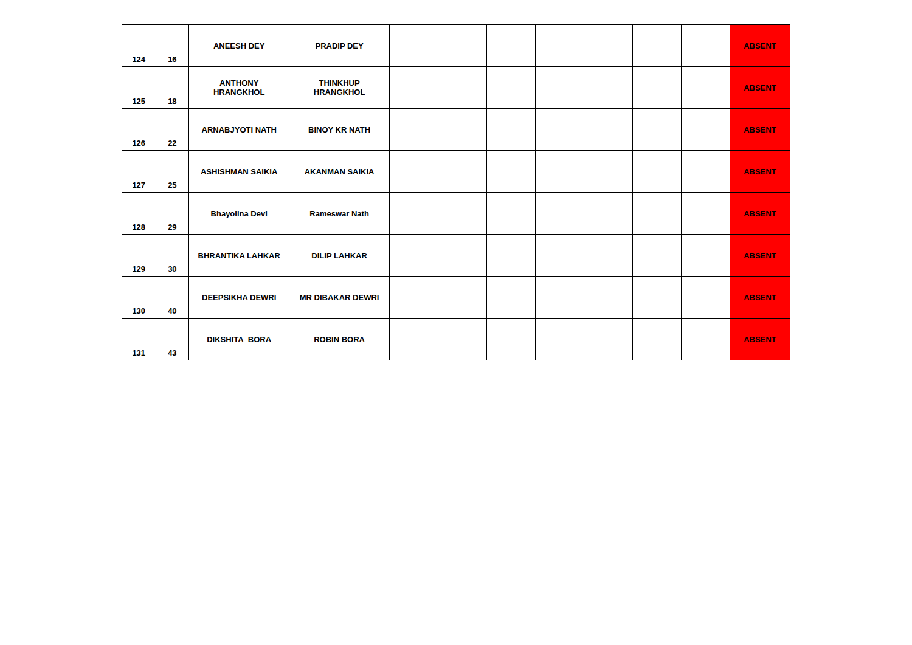| 124 | 16 | ANEESH DEY | PRADIP DEY | | | | | | | | ABSENT |
| 125 | 18 | ANTHONY HRANGKHOL | THINKHUP HRANGKHOL | | | | | | | | ABSENT |
| 126 | 22 | ARNABJYOTI NATH | BINOY KR NATH | | | | | | | | ABSENT |
| 127 | 25 | ASHISHMAN SAIKIA | AKANMAN SAIKIA | | | | | | | | ABSENT |
| 128 | 29 | Bhayolina Devi | Rameswar Nath | | | | | | | | ABSENT |
| 129 | 30 | BHRANTIKA LAHKAR | DILIP LAHKAR | | | | | | | | ABSENT |
| 130 | 40 | DEEPSIKHA DEWRI | MR DIBAKAR DEWRI | | | | | | | | ABSENT |
| 131 | 43 | DIKSHITA BORA | ROBIN BORA | | | | | | | | ABSENT |